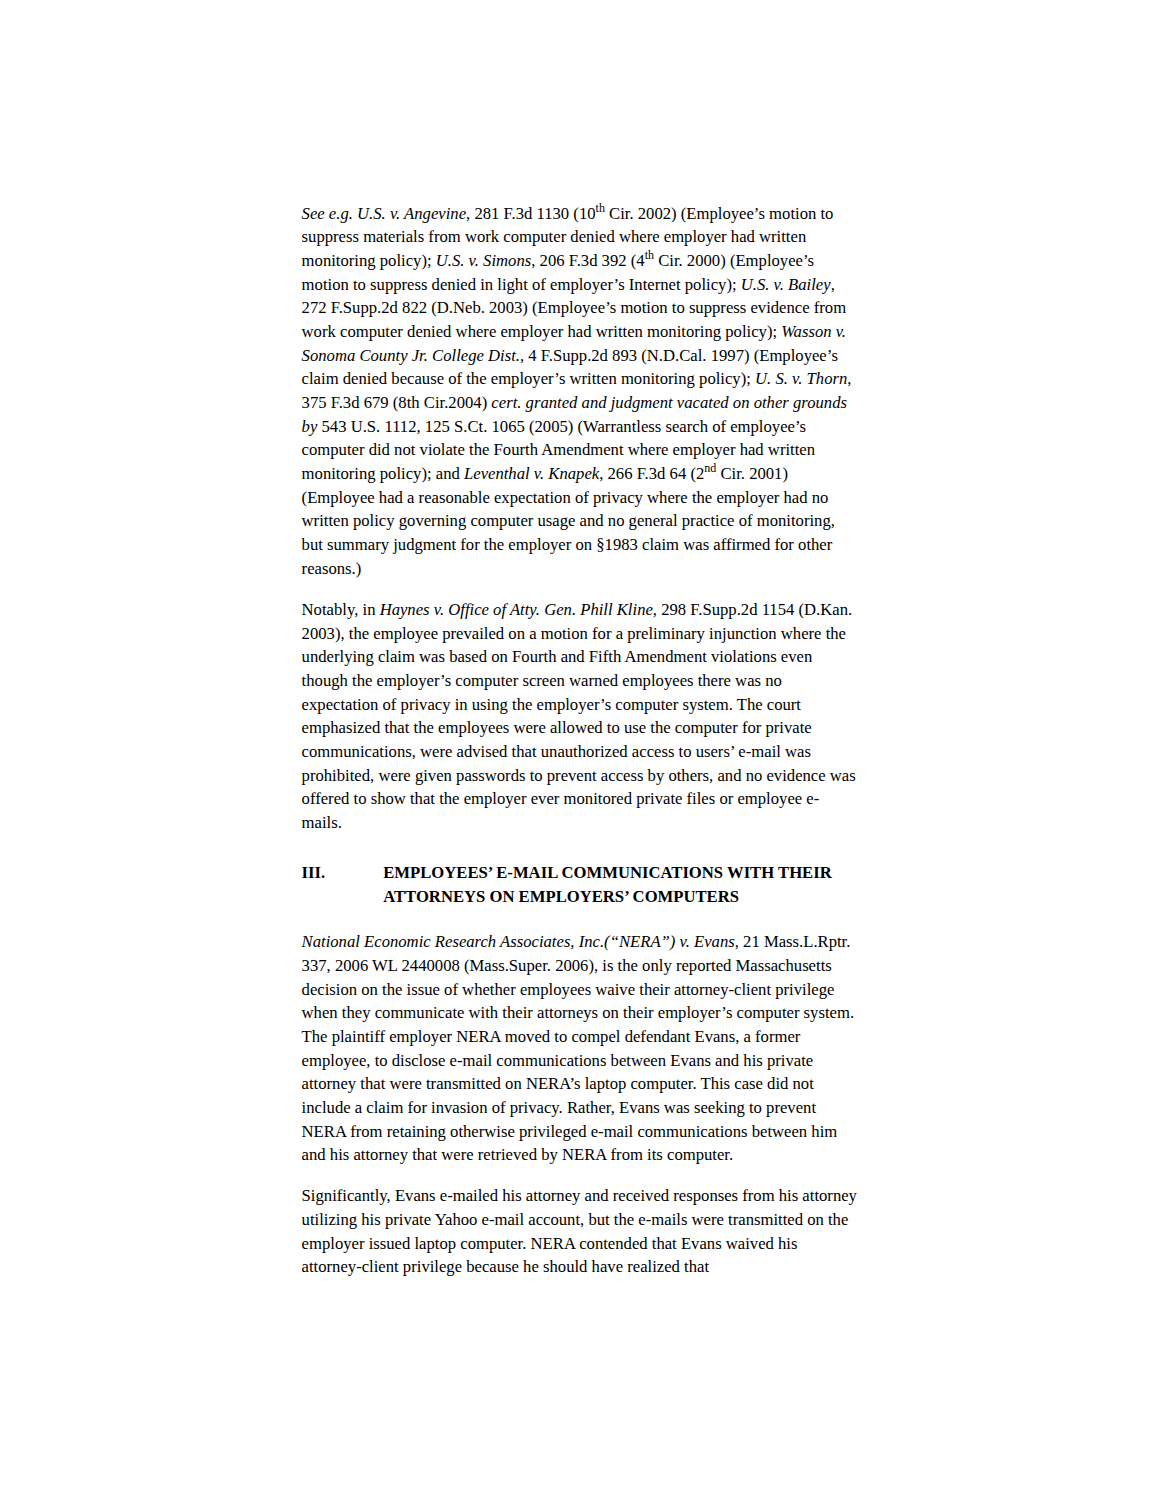See e.g. U.S. v. Angevine, 281 F.3d 1130 (10th Cir. 2002) (Employee’s motion to suppress materials from work computer denied where employer had written monitoring policy); U.S. v. Simons, 206 F.3d 392 (4th Cir. 2000) (Employee’s motion to suppress denied in light of employer’s Internet policy); U.S. v. Bailey, 272 F.Supp.2d 822 (D.Neb. 2003) (Employee’s motion to suppress evidence from work computer denied where employer had written monitoring policy); Wasson v. Sonoma County Jr. College Dist., 4 F.Supp.2d 893 (N.D.Cal. 1997) (Employee’s claim denied because of the employer’s written monitoring policy); U. S. v. Thorn, 375 F.3d 679 (8th Cir.2004) cert. granted and judgment vacated on other grounds by 543 U.S. 1112, 125 S.Ct. 1065 (2005) (Warrantless search of employee’s computer did not violate the Fourth Amendment where employer had written monitoring policy); and Leventhal v. Knapek, 266 F.3d 64 (2nd Cir. 2001) (Employee had a reasonable expectation of privacy where the employer had no written policy governing computer usage and no general practice of monitoring, but summary judgment for the employer on §1983 claim was affirmed for other reasons.)
Notably, in Haynes v. Office of Atty. Gen. Phill Kline, 298 F.Supp.2d 1154 (D.Kan. 2003), the employee prevailed on a motion for a preliminary injunction where the underlying claim was based on Fourth and Fifth Amendment violations even though the employer’s computer screen warned employees there was no expectation of privacy in using the employer’s computer system. The court emphasized that the employees were allowed to use the computer for private communications, were advised that unauthorized access to users’ e-mail was prohibited, were given passwords to prevent access by others, and no evidence was offered to show that the employer ever monitored private files or employee e-mails.
| III. | EMPLOYEES’ E-MAIL COMMUNICATIONS WITH THEIR ATTORNEYS ON EMPLOYERS’ COMPUTERS |
National Economic Research Associates, Inc.(“NERA”) v. Evans, 21 Mass.L.Rptr. 337, 2006 WL 2440008 (Mass.Super. 2006), is the only reported Massachusetts decision on the issue of whether employees waive their attorney-client privilege when they communicate with their attorneys on their employer’s computer system. The plaintiff employer NERA moved to compel defendant Evans, a former employee, to disclose e-mail communications between Evans and his private attorney that were transmitted on NERA’s laptop computer. This case did not include a claim for invasion of privacy. Rather, Evans was seeking to prevent NERA from retaining otherwise privileged e-mail communications between him and his attorney that were retrieved by NERA from its computer.
Significantly, Evans e-mailed his attorney and received responses from his attorney utilizing his private Yahoo e-mail account, but the e-mails were transmitted on the employer issued laptop computer. NERA contended that Evans waived his attorney-client privilege because he should have realized that